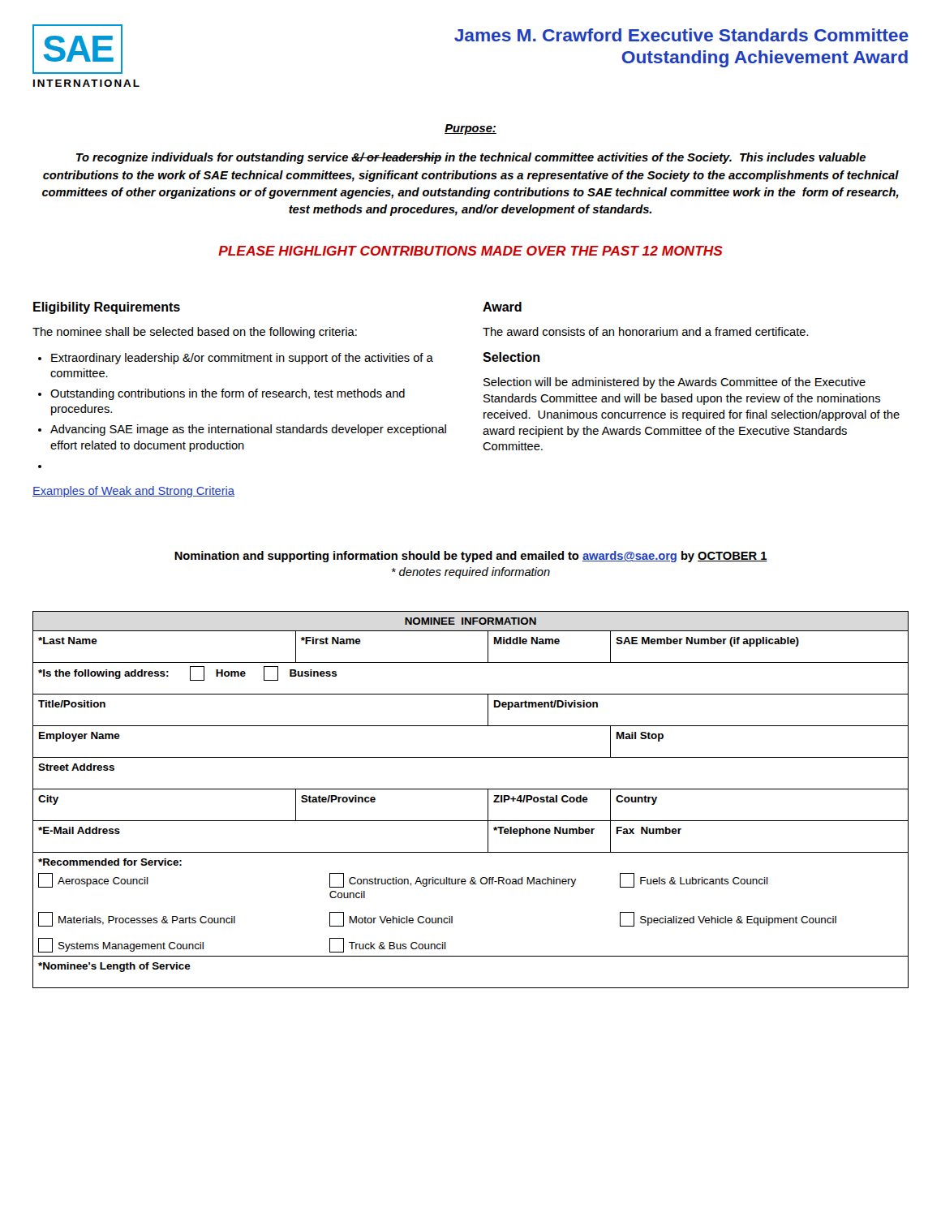SAE
INTERNATIONAL
James M. Crawford Executive Standards Committee
Outstanding Achievement Award
Purpose:
To recognize individuals for outstanding service &/ or leadership in the technical committee activities of the Society. This includes valuable contributions to the work of SAE technical committees, significant contributions as a representative of the Society to the accomplishments of technical committees of other organizations or of government agencies, and outstanding contributions to SAE technical committee work in the form of research, test methods and procedures, and/or development of standards.
PLEASE HIGHLIGHT CONTRIBUTIONS MADE OVER THE PAST 12 MONTHS
Eligibility Requirements
The nominee shall be selected based on the following criteria:
Extraordinary leadership &/or commitment in support of the activities of a committee.
Outstanding contributions in the form of research, test methods and procedures.
Advancing SAE image as the international standards developer exceptional effort related to document production
Examples of Weak and Strong Criteria
Award
The award consists of an honorarium and a framed certificate.
Selection
Selection will be administered by the Awards Committee of the Executive Standards Committee and will be based upon the review of the nominations received. Unanimous concurrence is required for final selection/approval of the award recipient by the Awards Committee of the Executive Standards Committee.
Nomination and supporting information should be typed and emailed to awards@sae.org by OCTOBER 1
* denotes required information
| NOMINEE INFORMATION |
| --- |
| *Last Name | *First Name | Middle Name | SAE Member Number (if applicable) |
| *Is the following address: Home Business |
| Title/Position | Department/Division |
| Employer Name | Mail Stop |
| Street Address |
| City | State/Province | ZIP+4/Postal Code | Country |
| *E-Mail Address | *Telephone Number | Fax Number |
| *Recommended for Service: Aerospace Council Construction, Agriculture & Off-Road Machinery Council Fuels & Lubricants Council Materials, Processes & Parts Council Motor Vehicle Council Specialized Vehicle & Equipment Council Systems Management Council Truck & Bus Council |
| *Nominee's Length of Service |